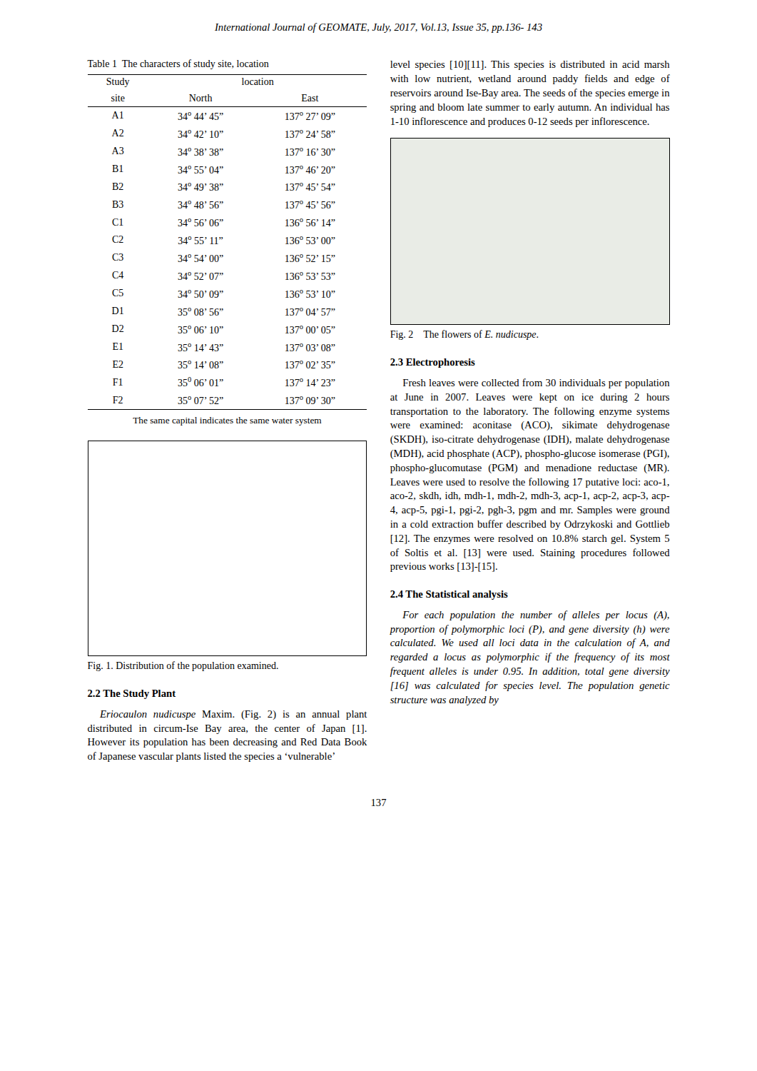International Journal of GEOMATE, July, 2017, Vol.13, Issue 35, pp.136- 143
Table 1 The characters of study site, location
| Study | location |
| --- | --- |
| site | North | East |
| A1 | 34 o 44’ 45” | 137 o 27’ 09” |
| A2 | 34 o 42’ 10” | 137 o 24’ 58” |
| A3 | 34 o 38’ 38” | 137 o 16’ 30” |
| B1 | 34 o 55’ 04” | 137 o 46’ 20” |
| B2 | 34 o 49’ 38” | 137 o 45’ 54” |
| B3 | 34 o 48’ 56” | 137 o 45’ 56” |
| C1 | 34 o 56’ 06” | 136 o 56’ 14” |
| C2 | 34 o 55’ 11” | 136 o 53’ 00” |
| C3 | 34 o 54’ 00” | 136 o 52’ 15” |
| C4 | 34 o 52’ 07” | 136 o 53’ 53” |
| C5 | 34 o 50’ 09” | 136 o 53’ 10” |
| D1 | 35 o 08’ 56” | 137 o 04’ 57” |
| D2 | 35 o 06’ 10” | 137 o 00’ 05” |
| E1 | 35 o 14’ 43” | 137 o 03’ 08” |
| E2 | 35 o 14’ 08” | 137 o 02’ 35” |
| F1 | 35 0 06’ 01” | 137 o 14’ 23” |
| F2 | 35 o 07’ 52” | 137 o 09’ 30” |
The same capital indicates the same water system
Fig. 1. Distribution of the population examined.
2.2 The Study Plant
Eriocaulon nudicuspe Maxim. (Fig. 2) is an annual plant distributed in circum-Ise Bay area, the center of Japan [1]. However its population has been decreasing and Red Data Book of Japanese vascular plants listed the species a ‘vulnerable’
level species [10][11]. This species is distributed in acid marsh with low nutrient, wetland around paddy fields and edge of reservoirs around Ise-Bay area. The seeds of the species emerge in spring and bloom late summer to early autumn. An individual has 1-10 inflorescence and produces 0-12 seeds per inflorescence.
Fig. 2 The flowers of E. nudicuspe.
2.3 Electrophoresis
Fresh leaves were collected from 30 individuals per population at June in 2007. Leaves were kept on ice during 2 hours transportation to the laboratory. The following enzyme systems were examined: aconitase (ACO), sikimate dehydrogenase (SKDH), iso-citrate dehydrogenase (IDH), malate dehydrogenase (MDH), acid phosphate (ACP), phospho-glucose isomerase (PGI), phospho-glucomutase (PGM) and menadione reductase (MR). Leaves were used to resolve the following 17 putative loci: aco-1, aco-2, skdh, idh, mdh-1, mdh-2, mdh-3, acp-1, acp-2, acp-3, acp-4, acp-5, pgi-1, pgi-2, pgh-3, pgm and mr. Samples were ground in a cold extraction buffer described by Odrzykoski and Gottlieb [12]. The enzymes were resolved on 10.8% starch gel. System 5 of Soltis et al. [13] were used. Staining procedures followed previous works [13]-[15].
2.4 The Statistical analysis
For each population the number of alleles per locus (A), proportion of polymorphic loci (P), and gene diversity (h) were calculated. We used all loci data in the calculation of A, and regarded a locus as polymorphic if the frequency of its most frequent alleles is under 0.95. In addition, total gene diversity [16] was calculated for species level. The population genetic structure was analyzed by
137